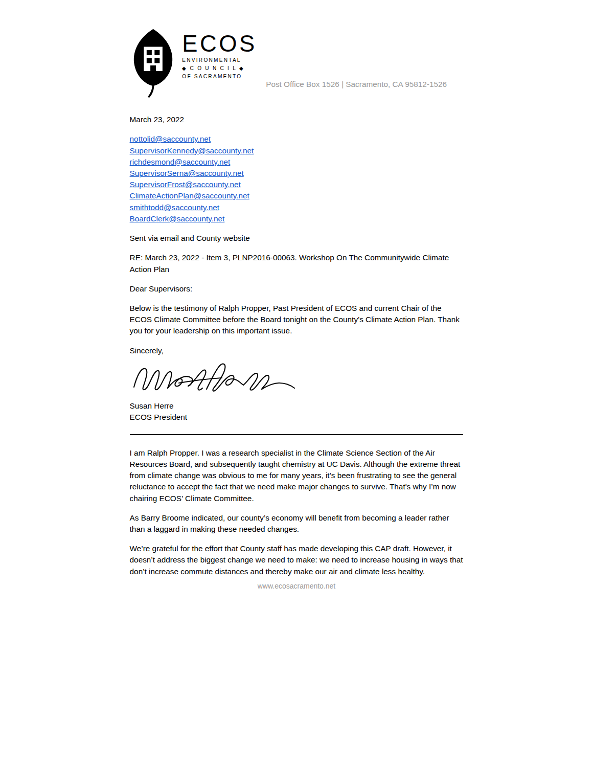ECOS
ENVIRONMENTAL
◆ C O U N C I L ◆
OF SACRAMENTO
Post Office Box 1526 | Sacramento, CA 95812-1526
March 23, 2022
nottolid@saccounty.net SupervisorKennedy@saccounty.net richdesmond@saccounty.net SupervisorSerna@saccounty.net SupervisorFrost@saccounty.net ClimateActionPlan@saccounty.net smithtodd@saccounty.net BoardClerk@saccounty.net
Sent via email and County website
RE: March 23, 2022 - Item 3, PLNP2016-00063. Workshop On The Communitywide Climate Action Plan
Dear Supervisors:
Below is the testimony of Ralph Propper, Past President of ECOS and current Chair of the ECOS Climate Committee before the Board tonight on the County’s Climate Action Plan. Thank you for your leadership on this important issue.
Sincerely,
Susan Herre
ECOS President
I am Ralph Propper. I was a research specialist in the Climate Science Section of the Air Resources Board, and subsequently taught chemistry at UC Davis. Although the extreme threat from climate change was obvious to me for many years, it’s been frustrating to see the general reluctance to accept the fact that we need make major changes to survive. That's why I’m now chairing ECOS’ Climate Committee.
As Barry Broome indicated, our county’s economy will benefit from becoming a leader rather than a laggard in making these needed changes.
We’re grateful for the effort that County staff has made developing this CAP draft. However, it doesn’t address the biggest change we need to make: we need to increase housing in ways that don’t increase commute distances and thereby make our air and climate less healthy.
www.ecosacramento.net